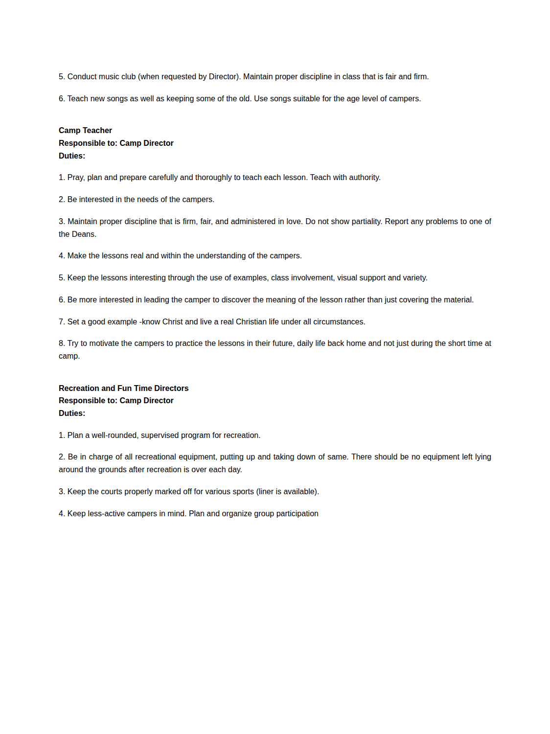5. Conduct music club (when requested by Director). Maintain proper discipline in class that is fair and firm.
6. Teach new songs as well as keeping some of the old. Use songs suitable for the age level of campers.
Camp Teacher Responsible to: Camp Director Duties:
1. Pray, plan and prepare carefully and thoroughly to teach each lesson. Teach with authority.
2. Be interested in the needs of the campers.
3. Maintain proper discipline that is firm, fair, and administered in love. Do not show partiality. Report any problems to one of the Deans.
4. Make the lessons real and within the understanding of the campers.
5. Keep the lessons interesting through the use of examples, class involvement, visual support and variety.
6. Be more interested in leading the camper to discover the meaning of the lesson rather than just covering the material.
7. Set a good example -know Christ and live a real Christian life under all circumstances.
8. Try to motivate the campers to practice the lessons in their future, daily life back home and not just during the short time at camp.
Recreation and Fun Time Directors Responsible to: Camp Director Duties:
1. Plan a well-rounded, supervised program for recreation.
2. Be in charge of all recreational equipment, putting up and taking down of same. There should be no equipment left lying around the grounds after recreation is over each day.
3. Keep the courts properly marked off for various sports (liner is available).
4. Keep less-active campers in mind. Plan and organize group participation